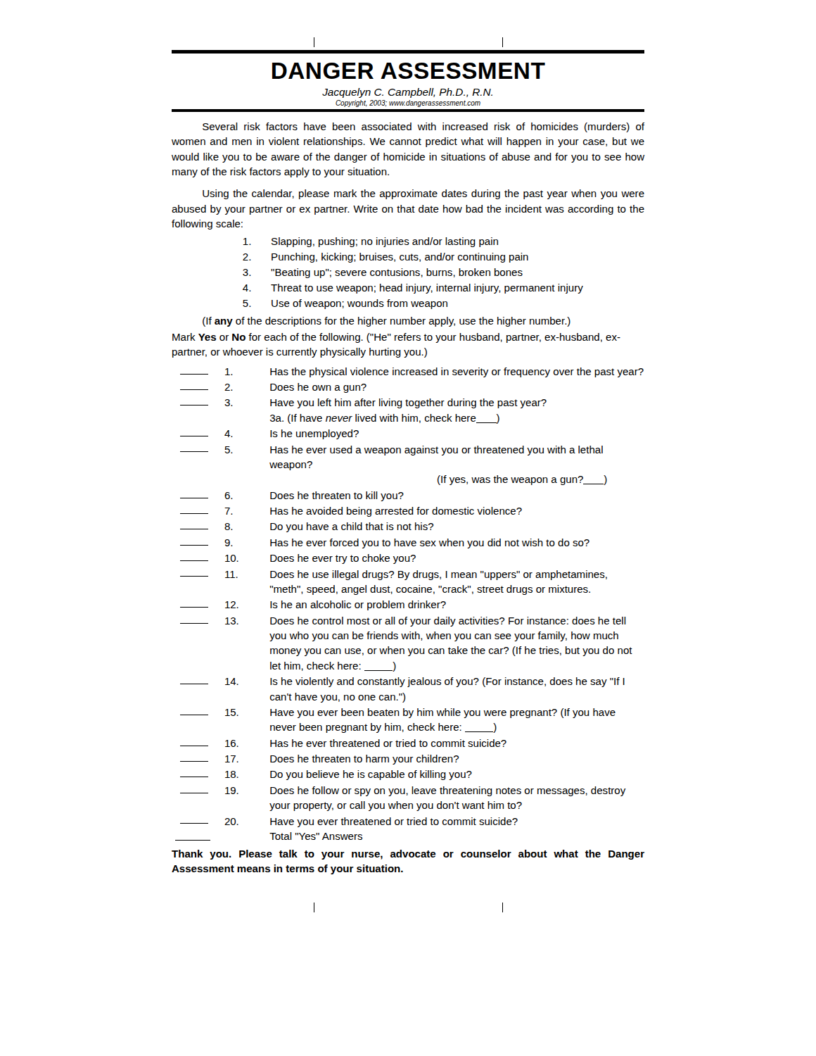DANGER ASSESSMENT
Jacquelyn C. Campbell, Ph.D., R.N.
Copyright, 2003; www.dangerassessment.com
Several risk factors have been associated with increased risk of homicides (murders) of women and men in violent relationships. We cannot predict what will happen in your case, but we would like you to be aware of the danger of homicide in situations of abuse and for you to see how many of the risk factors apply to your situation.
Using the calendar, please mark the approximate dates during the past year when you were abused by your partner or ex partner. Write on that date how bad the incident was according to the following scale:
1. Slapping, pushing; no injuries and/or lasting pain
2. Punching, kicking; bruises, cuts, and/or continuing pain
3."Beating up"; severe contusions, burns, broken bones
4. Threat to use weapon; head injury, internal injury, permanent injury
5. Use of weapon; wounds from weapon
(If any of the descriptions for the higher number apply, use the higher number.)
Mark Yes or No for each of the following. ("He" refers to your husband, partner, ex-husband, ex-partner, or whoever is currently physically hurting you.)
1. Has the physical violence increased in severity or frequency over the past year?
2. Does he own a gun?
3. Have you left him after living together during the past year? 3a. (If have never lived with him, check here )
4. Is he unemployed?
5. Has he ever used a weapon against you or threatened you with a lethal weapon? (If yes, was the weapon a gun? )
6. Does he threaten to kill you?
7. Has he avoided being arrested for domestic violence?
8. Do you have a child that is not his?
9. Has he ever forced you to have sex when you did not wish to do so?
10. Does he ever try to choke you?
11. Does he use illegal drugs? By drugs, I mean "uppers" or amphetamines, "meth", speed, angel dust, cocaine, "crack", street drugs or mixtures.
12. Is he an alcoholic or problem drinker?
13. Does he control most or all of your daily activities? For instance: does he tell you who you can be friends with, when you can see your family, how much money you can use, or when you can take the car? (If he tries, but you do not let him, check here: )
14. Is he violently and constantly jealous of you? (For instance, does he say "If I can't have you, no one can.")
15. Have you ever been beaten by him while you were pregnant? (If you have never been pregnant by him, check here: )
16. Has he ever threatened or tried to commit suicide?
17. Does he threaten to harm your children?
18. Do you believe he is capable of killing you?
19. Does he follow or spy on you, leave threatening notes or messages, destroy your property, or call you when you don't want him to?
20. Have you ever threatened or tried to commit suicide?
Total "Yes" Answers
Thank you. Please talk to your nurse, advocate or counselor about what the Danger Assessment means in terms of your situation.